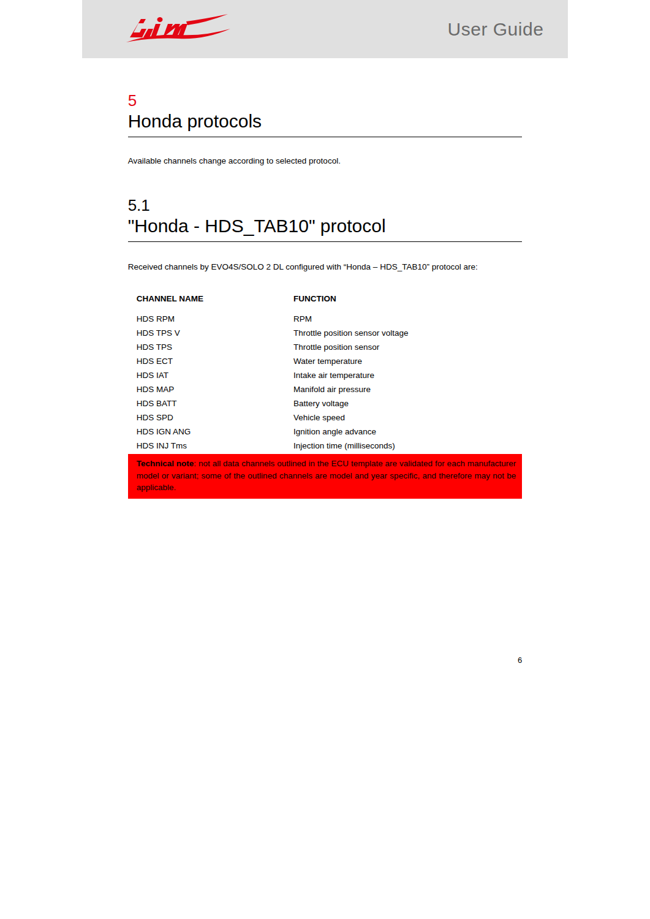User Guide
5
Honda protocols
Available channels change according to selected protocol.
5.1
"Honda - HDS_TAB10" protocol
Received channels by EVO4S/SOLO 2 DL configured with “Honda – HDS_TAB10” protocol are:
| CHANNEL NAME | FUNCTION |
| --- | --- |
| HDS RPM | RPM |
| HDS TPS V | Throttle position sensor voltage |
| HDS TPS | Throttle position sensor |
| HDS ECT | Water temperature |
| HDS IAT | Intake air temperature |
| HDS MAP | Manifold air pressure |
| HDS BATT | Battery voltage |
| HDS SPD | Vehicle speed |
| HDS IGN ANG | Ignition angle advance |
| HDS INJ Tms | Injection time (milliseconds) |
Technical note: not all data channels outlined in the ECU template are validated for each manufacturer model or variant; some of the outlined channels are model and year specific, and therefore may not be applicable.
6